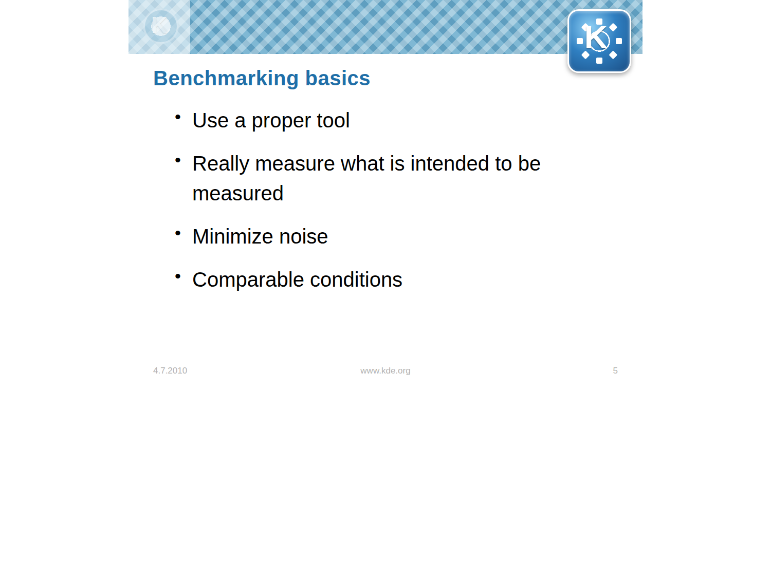K
K
Benchmarking basics
Use a proper tool
Really measure what is intended to be measured
Minimize noise
Comparable conditions
4.7.2010 www.kde.org 5